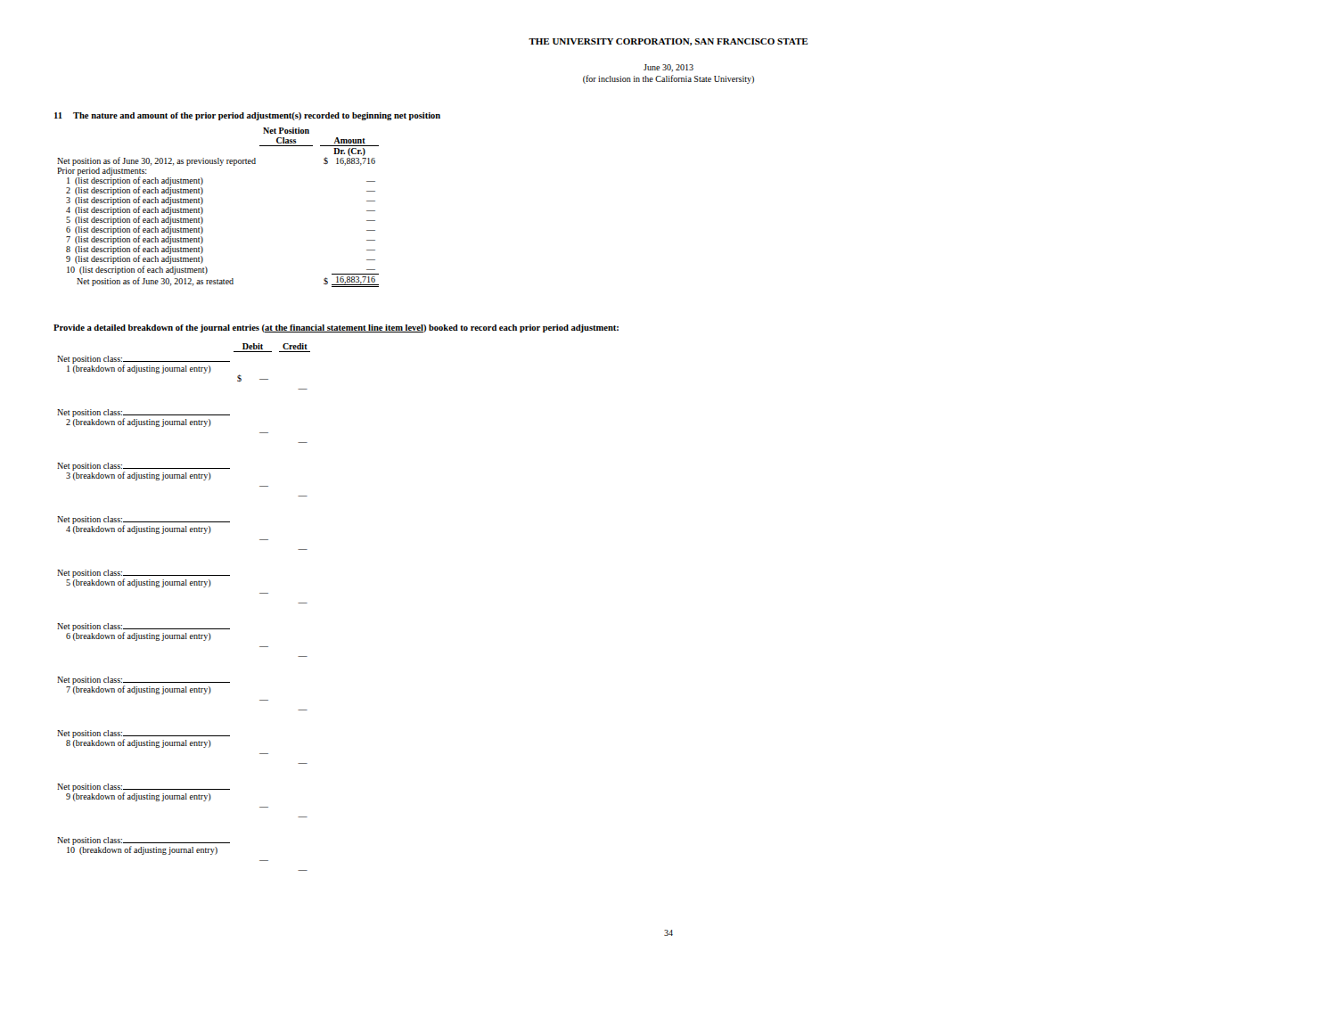THE UNIVERSITY CORPORATION, SAN FRANCISCO STATE
June 30, 2013
(for inclusion in the California State University)
11 The nature and amount of the prior period adjustment(s) recorded to beginning net position
| | Net Position | | |
| | Class | | Amount |
| | | | Dr. (Cr.) |
| Net position as of June 30, 2012, as previously reported | | | $ | 16,883,716 |
| Prior period adjustments: | | | | |
| 1 (list description of each adjustment) | | | | — |
| 2 (list description of each adjustment) | | | | — |
| 3 (list description of each adjustment) | | | | — |
| 4 (list description of each adjustment) | | | | — |
| 5 (list description of each adjustment) | | | | — |
| 6 (list description of each adjustment) | | | | — |
| 7 (list description of each adjustment) | | | | — |
| 8 (list description of each adjustment) | | | | — |
| 9 (list description of each adjustment) | | | | — |
| 10 (list description of each adjustment) | | | | — |
| Net position as of June 30, 2012, as restated | | | $ | 16,883,716 |
Provide a detailed breakdown of the journal entries (at the financial statement line item level) booked to record each prior period adjustment:
| | Debit | | Credit |
| Net position class: | | | |
| 1 (breakdown of adjusting journal entry) | | | |
| | $ — | | |
| | | | — |
| Net position class: | | | |
| 2 (breakdown of adjusting journal entry) | | | |
| | — | | |
| | | | — |
| Net position class: | | | |
| 3 (breakdown of adjusting journal entry) | | | |
| | — | | |
| | | | — |
| Net position class: | | | |
| 4 (breakdown of adjusting journal entry) | | | |
| | — | | |
| | | | — |
| Net position class: | | | |
| 5 (breakdown of adjusting journal entry) | | | |
| | — | | |
| | | | — |
| Net position class: | | | |
| 6 (breakdown of adjusting journal entry) | | | |
| | — | | |
| | | | — |
| Net position class: | | | |
| 7 (breakdown of adjusting journal entry) | | | |
| | — | | |
| | | | — |
| Net position class: | | | |
| 8 (breakdown of adjusting journal entry) | | | |
| | — | | |
| | | | — |
| Net position class: | | | |
| 9 (breakdown of adjusting journal entry) | | | |
| | — | | |
| | | | — |
| Net position class: | | | |
| 10 (breakdown of adjusting journal entry) | | | |
| | — | | |
| | | | — |
34